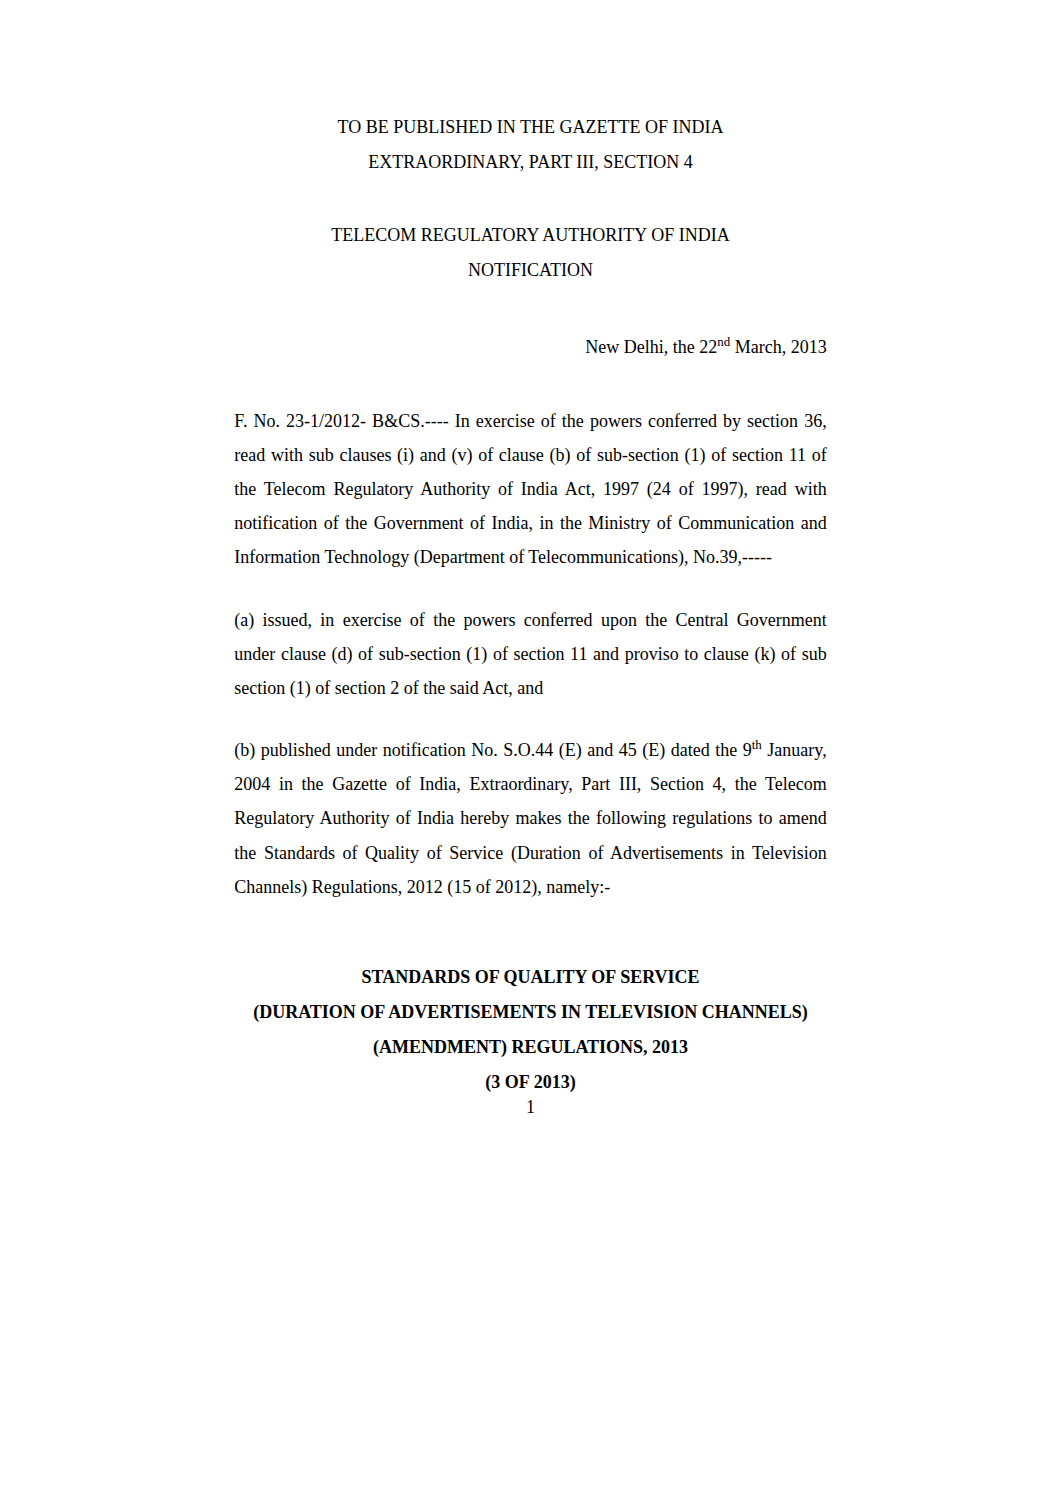TO BE PUBLISHED IN THE GAZETTE OF INDIA
EXTRAORDINARY, PART III, SECTION 4
TELECOM REGULATORY AUTHORITY OF INDIA
NOTIFICATION
New Delhi, the 22nd March, 2013
F. No. 23-1/2012- B&CS.---- In exercise of the powers conferred by section 36, read with sub clauses (i) and (v) of clause (b) of sub-section (1) of section 11 of the Telecom Regulatory Authority of India Act, 1997 (24 of 1997), read with notification of the Government of India, in the Ministry of Communication and Information Technology (Department of Telecommunications), No.39,-----
(a) issued, in exercise of the powers conferred upon the Central Government under clause (d) of sub-section (1) of section 11 and proviso to clause (k) of sub section (1) of section 2 of the said Act, and
(b) published under notification No. S.O.44 (E) and 45 (E) dated the 9th January, 2004 in the Gazette of India, Extraordinary, Part III, Section 4, the Telecom Regulatory Authority of India hereby makes the following regulations to amend the Standards of Quality of Service (Duration of Advertisements in Television Channels) Regulations, 2012 (15 of 2012), namely:-
STANDARDS OF QUALITY OF SERVICE
(DURATION OF ADVERTISEMENTS IN TELEVISION CHANNELS)
(AMENDMENT) REGULATIONS, 2013
(3 OF 2013)
1